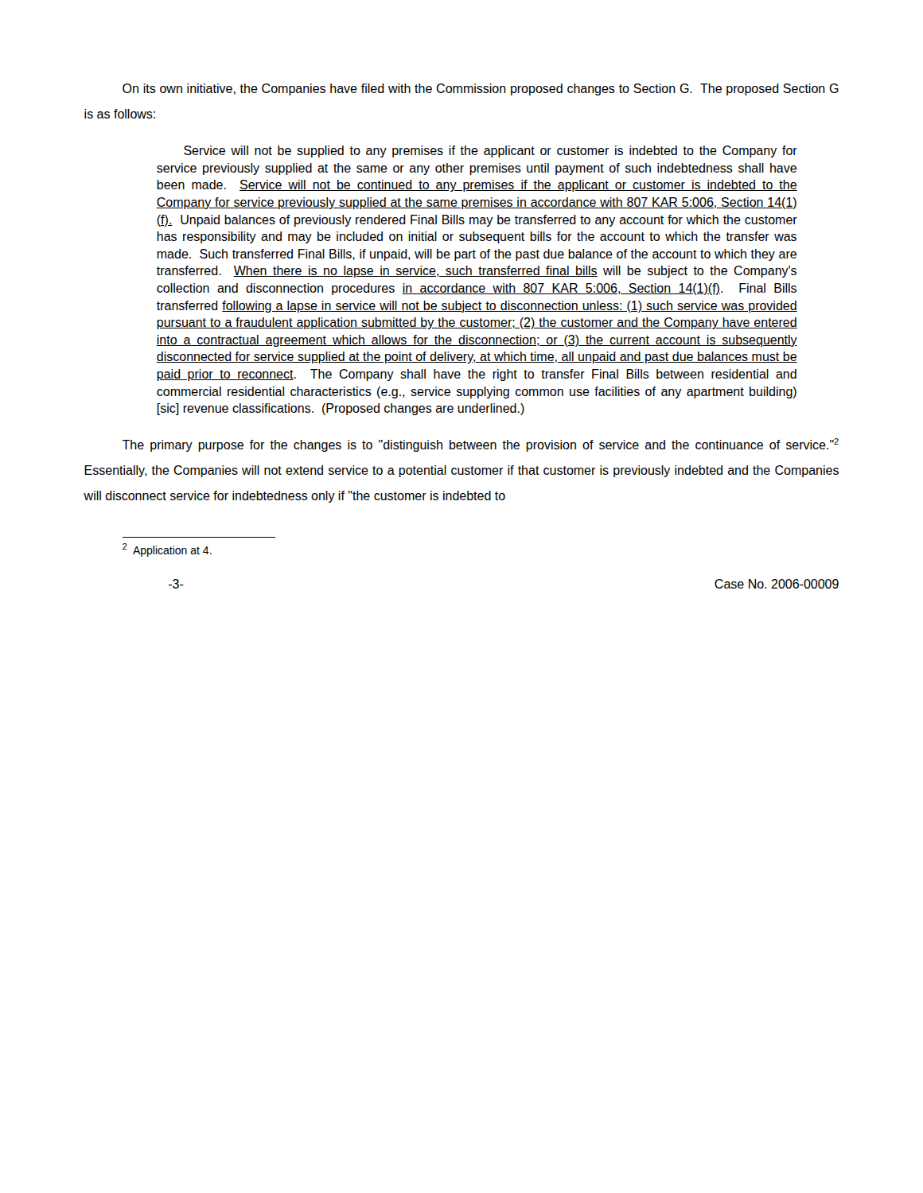On its own initiative, the Companies have filed with the Commission proposed changes to Section G. The proposed Section G is as follows:
Service will not be supplied to any premises if the applicant or customer is indebted to the Company for service previously supplied at the same or any other premises until payment of such indebtedness shall have been made. Service will not be continued to any premises if the applicant or customer is indebted to the Company for service previously supplied at the same premises in accordance with 807 KAR 5:006, Section 14(1)(f). Unpaid balances of previously rendered Final Bills may be transferred to any account for which the customer has responsibility and may be included on initial or subsequent bills for the account to which the transfer was made. Such transferred Final Bills, if unpaid, will be part of the past due balance of the account to which they are transferred. When there is no lapse in service, such transferred final bills will be subject to the Company's collection and disconnection procedures in accordance with 807 KAR 5:006, Section 14(1)(f). Final Bills transferred following a lapse in service will not be subject to disconnection unless: (1) such service was provided pursuant to a fraudulent application submitted by the customer; (2) the customer and the Company have entered into a contractual agreement which allows for the disconnection; or (3) the current account is subsequently disconnected for service supplied at the point of delivery, at which time, all unpaid and past due balances must be paid prior to reconnect. The Company shall have the right to transfer Final Bills between residential and commercial residential characteristics (e.g., service supplying common use facilities of any apartment building) [sic] revenue classifications. (Proposed changes are underlined.)
The primary purpose for the changes is to "distinguish between the provision of service and the continuance of service."2 Essentially, the Companies will not extend service to a potential customer if that customer is previously indebted and the Companies will disconnect service for indebtedness only if "the customer is indebted to
2 Application at 4.
-3- Case No. 2006-00009